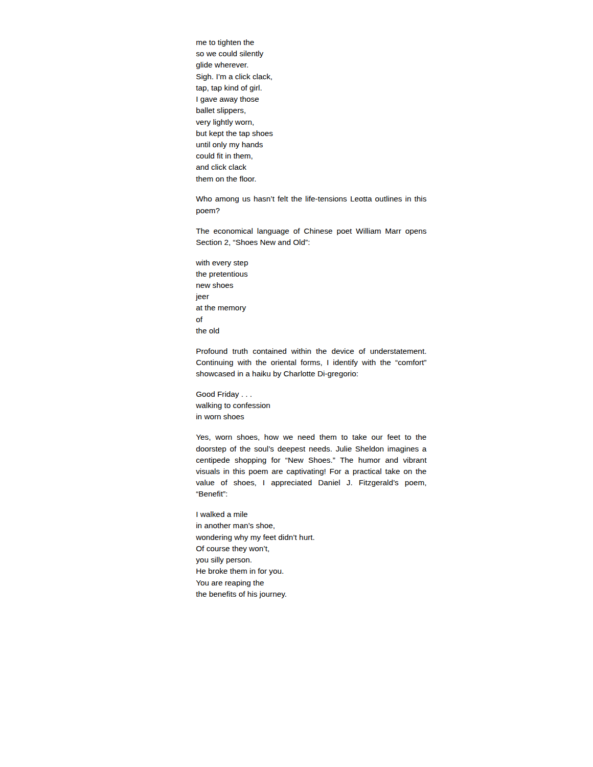me to tighten the so we could silently glide wherever. Sigh. I’m a click clack, tap, tap kind of girl. I gave away those ballet slippers, very lightly worn, but kept the tap shoes until only my hands could fit in them, and click clack them on the floor.
Who among us hasn’t felt the life-tensions Leotta outlines in this poem?
The economical language of Chinese poet William Marr opens Section 2, “Shoes New and Old”:
with every step the pretentious new shoes jeer at the memory of the old
Profound truth contained within the device of understatement. Continuing with the oriental forms, I identify with the “comfort” showcased in a haiku by Charlotte Di-gregorio:
Good Friday . . . walking to confession in worn shoes
Yes, worn shoes, how we need them to take our feet to the doorstep of the soul’s deepest needs. Julie Sheldon imagines a centipede shopping for “New Shoes.” The humor and vibrant visuals in this poem are captivating! For a practical take on the value of shoes, I appreciated Daniel J. Fitzgerald’s poem, “Benefit”:
I walked a mile in another man’s shoe, wondering why my feet didn’t hurt. Of course they won’t, you silly person. He broke them in for you. You are reaping the the benefits of his journey.